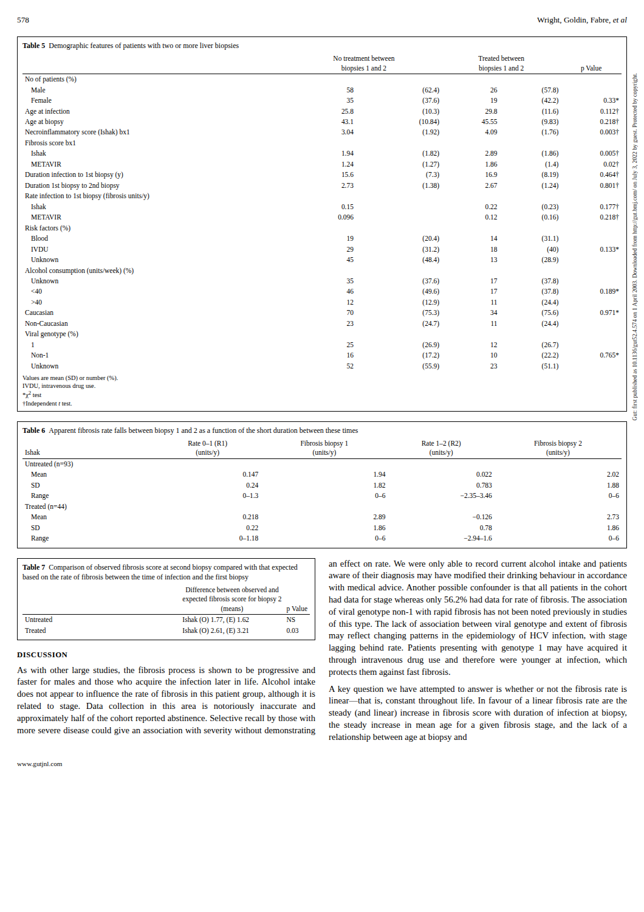578 Wright, Goldin, Fabre, et al
Gut: first published as 10.1136/gut52.4.574 on 1 April 2003. Downloaded from http://gut.bmj.com/ on July 3, 2022 by guest. Protected by copyright.
Table 5 Demographic features of patients with two or more liver biopsies
| | No treatment between biopsies 1 and 2 | Treated between biopsies 1 and 2 | p Value |
| --- | --- | --- | --- |
| No of patients (%) | | | | | |
| Male | 58 | (62.4) | 26 | (57.8) | |
| Female | 35 | (37.6) | 19 | (42.2) | 0.33* |
| Age at infection | 25.8 | (10.3) | 29.8 | (11.6) | 0.112† |
| Age at biopsy | 43.1 | (10.84) | 45.55 | (9.83) | 0.218† |
| Necroinflammatory score (Ishak) bx1 | 3.04 | (1.92) | 4.09 | (1.76) | 0.003† |
| Fibrosis score bx1 | | | | | |
| Ishak | 1.94 | (1.82) | 2.89 | (1.86) | 0.005† |
| METAVIR | 1.24 | (1.27) | 1.86 | (1.4) | 0.02† |
| Duration infection to 1st biopsy (y) | 15.6 | (7.3) | 16.9 | (8.19) | 0.464† |
| Duration 1st biopsy to 2nd biopsy | 2.73 | (1.38) | 2.67 | (1.24) | 0.801† |
| Rate infection to 1st biopsy (fibrosis units/y) | | | | | |
| Ishak | 0.15 | | 0.22 | (0.23) | 0.177† |
| METAVIR | 0.096 | | 0.12 | (0.16) | 0.218† |
| Risk factors (%) | | | | | |
| Blood | 19 | (20.4) | 14 | (31.1) | |
| IVDU | 29 | (31.2) | 18 | (40) | 0.133* |
| Unknown | 45 | (48.4) | 13 | (28.9) | |
| Alcohol consumption (units/week) (%) | | | | | |
| Unknown | 35 | (37.6) | 17 | (37.8) | |
| <40 | 46 | (49.6) | 17 | (37.8) | 0.189* |
| >40 | 12 | (12.9) | 11 | (24.4) | |
| Caucasian | 70 | (75.3) | 34 | (75.6) | 0.971* |
| Non-Caucasian | 23 | (24.7) | 11 | (24.4) | |
| Viral genotype (%) | | | | | |
| 1 | 25 | (26.9) | 12 | (26.7) | |
| Non-1 | 16 | (17.2) | 10 | (22.2) | 0.765* |
| Unknown | 52 | (55.9) | 23 | (51.1) | |
Values are mean (SD) or number (%).
IVDU, intravenous drug use.
*χ2 test
†Independent t test.
Table 6 Apparent fibrosis rate falls between biopsy 1 and 2 as a function of the short duration between these times
| Ishak | Rate 0–1 (R1) (units/y) | Fibrosis biopsy 1 (units/y) | Rate 1–2 (R2) (units/y) | Fibrosis biopsy 2 (units/y) |
| --- | --- | --- | --- | --- |
| Untreated (n=93) | | | | |
| Mean | 0.147 | 1.94 | 0.022 | 2.02 |
| SD | 0.24 | 1.82 | 0.783 | 1.88 |
| Range | 0–1.3 | 0–6 | −2.35–3.46 | 0–6 |
| Treated (n=44) | | | | |
| Mean | 0.218 | 2.89 | −0.126 | 2.73 |
| SD | 0.22 | 1.86 | 0.78 | 1.86 |
| Range | 0–1.18 | 0–6 | −2.94–1.6 | 0–6 |
Table 7 Comparison of observed fibrosis score at second biopsy compared with that expected based on the rate of fibrosis between the time of infection and the first biopsy
| | Difference between observed and expected fibrosis score for biopsy 2 (means) | p Value |
| --- | --- | --- |
| Untreated | Ishak (O) 1.77, (E) 1.62 | NS |
| Treated | Ishak (O) 2.61, (E) 3.21 | 0.03 |
Discussion
As with other large studies, the fibrosis process is shown to be progressive and faster for males and those who acquire the infection later in life. Alcohol intake does not appear to influence the rate of fibrosis in this patient group, although it is related to stage. Data collection in this area is notoriously inaccurate and approximately half of the cohort reported abstinence. Selective recall by those with more severe disease could give an association with severity without demonstrating an effect on rate. We were only able to record current alcohol intake and patients aware of their diagnosis may have modified their drinking behaviour in accordance with medical advice. Another possible confounder is that all patients in the cohort had data for stage whereas only 56.2% had data for rate of fibrosis. The association of viral genotype non-1 with rapid fibrosis has not been noted previously in studies of this type. The lack of association between viral genotype and extent of fibrosis may reflect changing patterns in the epidemiology of HCV infection, with stage lagging behind rate. Patients presenting with genotype 1 may have acquired it through intravenous drug use and therefore were younger at infection, which protects them against fast fibrosis.
A key question we have attempted to answer is whether or not the fibrosis rate is linear—that is, constant throughout life. In favour of a linear fibrosis rate are the steady (and linear) increase in fibrosis score with duration of infection at biopsy, the steady increase in mean age for a given fibrosis stage, and the lack of a relationship between age at biopsy and
www.gutjnl.com